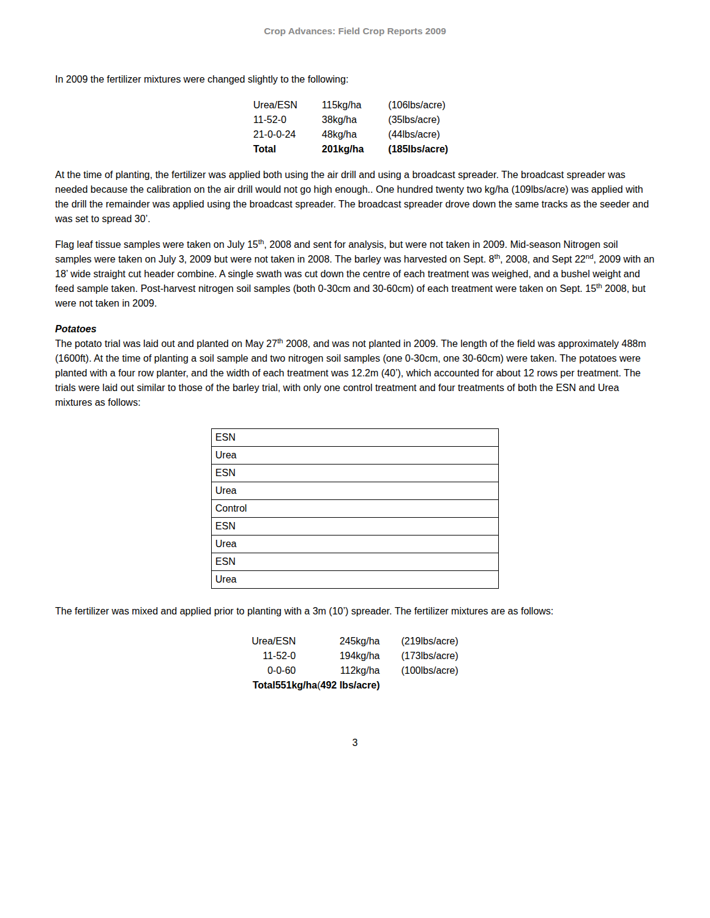Crop Advances: Field Crop Reports 2009
In 2009 the fertilizer mixtures were changed slightly to the following:
| Urea/ESN | 115kg/ha | (106lbs/acre) |
| 11-52-0 | 38kg/ha | (35lbs/acre) |
| 21-0-0-24 | 48kg/ha | (44lbs/acre) |
| Total | 201kg/ha | (185lbs/acre) |
At the time of planting, the fertilizer was applied both using the air drill and using a broadcast spreader. The broadcast spreader was needed because the calibration on the air drill would not go high enough.. One hundred twenty two kg/ha (109lbs/acre) was applied with the drill the remainder was applied using the broadcast spreader. The broadcast spreader drove down the same tracks as the seeder and was set to spread 30’.
Flag leaf tissue samples were taken on July 15th, 2008 and sent for analysis, but were not taken in 2009. Mid-season Nitrogen soil samples were taken on July 3, 2009 but were not taken in 2008. The barley was harvested on Sept. 8th, 2008, and Sept 22nd, 2009 with an 18’ wide straight cut header combine. A single swath was cut down the centre of each treatment was weighed, and a bushel weight and feed sample taken. Post-harvest nitrogen soil samples (both 0-30cm and 30-60cm) of each treatment were taken on Sept. 15th 2008, but were not taken in 2009.
Potatoes
The potato trial was laid out and planted on May 27th 2008, and was not planted in 2009. The length of the field was approximately 488m (1600ft). At the time of planting a soil sample and two nitrogen soil samples (one 0-30cm, one 30-60cm) were taken. The potatoes were planted with a four row planter, and the width of each treatment was 12.2m (40’), which accounted for about 12 rows per treatment. The trials were laid out similar to those of the barley trial, with only one control treatment and four treatments of both the ESN and Urea mixtures as follows:
| ESN |
| Urea |
| ESN |
| Urea |
| Control |
| ESN |
| Urea |
| ESN |
| Urea |
The fertilizer was mixed and applied prior to planting with a 3m (10’) spreader. The fertilizer mixtures are as follows:
| Urea/ESN | 245kg/ha | (219lbs/acre) |
| 11-52-0 | 194kg/ha | (173lbs/acre) |
| 0-0-60 | 112kg/ha | (100lbs/acre) |
| Total 551kg/ha | ( 492 lbs/acre) | |
3